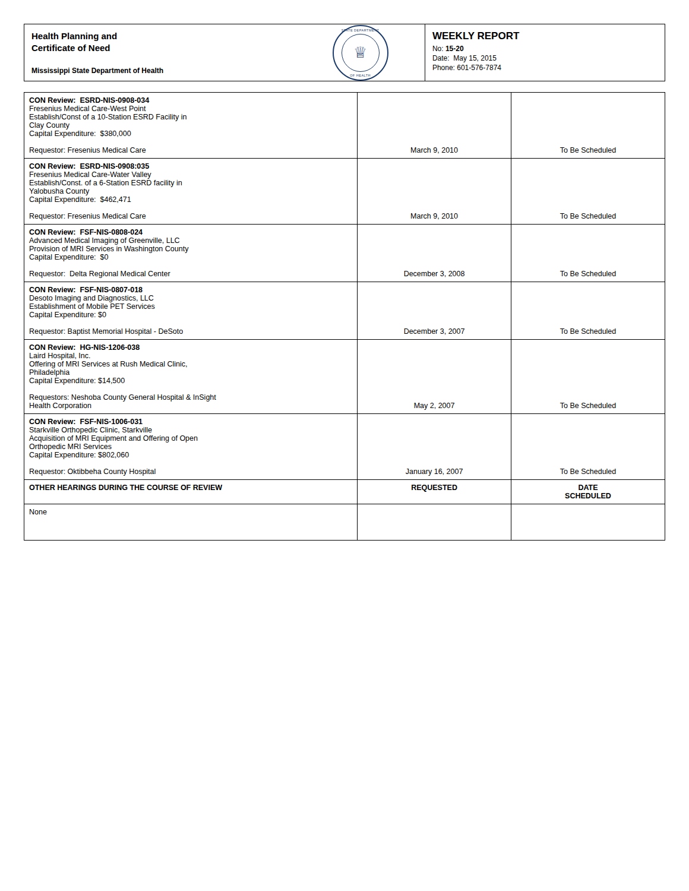Health Planning and
Certificate of Need
Mississippi State Department of Health
STATE DEPARTMENT
♕
OF HEALTH
WEEKLY REPORT
No: 15-20
Date: May 15, 2015
Phone: 601-576-7874
| CON Review: ESRD-NIS-0908-034 Fresenius Medical Care-West Point Establish/Const of a 10-Station ESRD Facility in Clay County Capital Expenditure: $380,000 Requestor: Fresenius Medical Care | March 9, 2010 | To Be Scheduled |
| CON Review: ESRD-NIS-0908:035 Fresenius Medical Care-Water Valley Establish/Const. of a 6-Station ESRD facility in Yalobusha County Capital Expenditure: $462,471 Requestor: Fresenius Medical Care | March 9, 2010 | To Be Scheduled |
| CON Review: FSF-NIS-0808-024 Advanced Medical Imaging of Greenville, LLC Provision of MRI Services in Washington County Capital Expenditure: $0 Requestor: Delta Regional Medical Center | December 3, 2008 | To Be Scheduled |
| CON Review: FSF-NIS-0807-018 Desoto Imaging and Diagnostics, LLC Establishment of Mobile PET Services Capital Expenditure: $0 Requestor: Baptist Memorial Hospital - DeSoto | December 3, 2007 | To Be Scheduled |
| CON Review: HG-NIS-1206-038 Laird Hospital, Inc. Offering of MRI Services at Rush Medical Clinic, Philadelphia Capital Expenditure: $14,500 Requestors: Neshoba County General Hospital & InSight Health Corporation | May 2, 2007 | To Be Scheduled |
| CON Review: FSF-NIS-1006-031 Starkville Orthopedic Clinic, Starkville Acquisition of MRI Equipment and Offering of Open Orthopedic MRI Services Capital Expenditure: $802,060 Requestor: Oktibbeha County Hospital | January 16, 2007 | To Be Scheduled |
| OTHER HEARINGS DURING THE COURSE OF REVIEW | REQUESTED | DATE SCHEDULED |
| None | | |